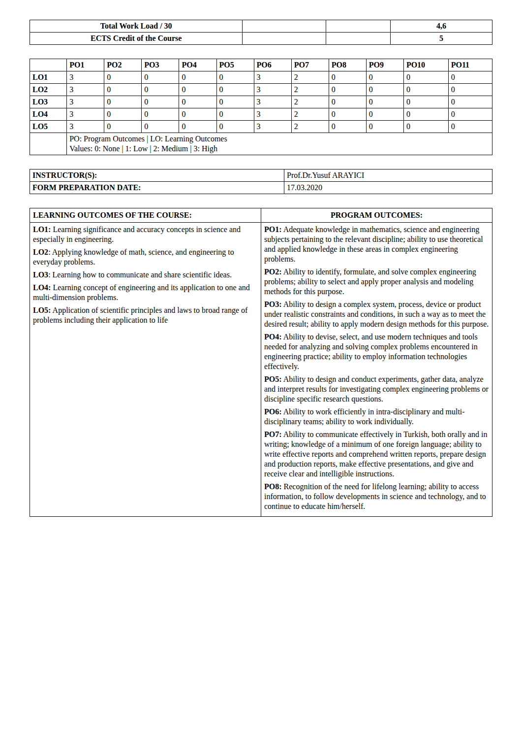| Total Work Load / 30 | | | 4,6 |
| ECTS Credit of the Course | | | 5 |
| | PO1 | PO2 | PO3 | PO4 | PO5 | PO6 | PO7 | PO8 | PO9 | PO10 | PO11 |
| --- | --- | --- | --- | --- | --- | --- | --- | --- | --- | --- | --- |
| LO1 | 3 | 0 | 0 | 0 | 0 | 3 | 2 | 0 | 0 | 0 | 0 |
| LO2 | 3 | 0 | 0 | 0 | 0 | 3 | 2 | 0 | 0 | 0 | 0 |
| LO3 | 3 | 0 | 0 | 0 | 0 | 3 | 2 | 0 | 0 | 0 | 0 |
| LO4 | 3 | 0 | 0 | 0 | 0 | 3 | 2 | 0 | 0 | 0 | 0 |
| LO5 | 3 | 0 | 0 | 0 | 0 | 3 | 2 | 0 | 0 | 0 | 0 |
| | PO: Program Outcomes / LO: Learning Outcomes Values: 0: None / 1: Low / 2: Medium / 3: High |
| INSTRUCTOR(S): | Prof.Dr.Yusuf ARAYICI |
| FORM PREPARATION DATE: | 17.03.2020 |
| LEARNING OUTCOMES OF THE COURSE: | PROGRAM OUTCOMES: |
| LO1: Learning significance and accuracy concepts in science and especially in engineering. LO2 : Applying knowledge of math, science, and engineering to everyday problems. LO3 : Learning how to communicate and share scientific ideas. LO4: Learning concept of engineering and its application to one and multi-dimension problems. LO5: Application of scientific principles and laws to broad range of problems including their application to life | PO1: Adequate knowledge in mathematics, science and engineering subjects pertaining to the relevant discipline; ability to use theoretical and applied knowledge in these areas in complex engineering problems. PO2: Ability to identify, formulate, and solve complex engineering problems; ability to select and apply proper analysis and modeling methods for this purpose. PO3: Ability to design a complex system, process, device or product under realistic constraints and conditions, in such a way as to meet the desired result; ability to apply modern design methods for this purpose. PO4: Ability to devise, select, and use modern techniques and tools needed for analyzing and solving complex problems encountered in engineering practice; ability to employ information technologies effectively. PO5: Ability to design and conduct experiments, gather data, analyze and interpret results for investigating complex engineering problems or discipline specific research questions. PO6: Ability to work efficiently in intra-disciplinary and multi-disciplinary teams; ability to work individually. PO7: Ability to communicate effectively in Turkish, both orally and in writing; knowledge of a minimum of one foreign language; ability to write effective reports and comprehend written reports, prepare design and production reports, make effective presentations, and give and receive clear and intelligible instructions. PO8: Recognition of the need for lifelong learning; ability to access information, to follow developments in science and technology, and to continue to educate him/herself. |